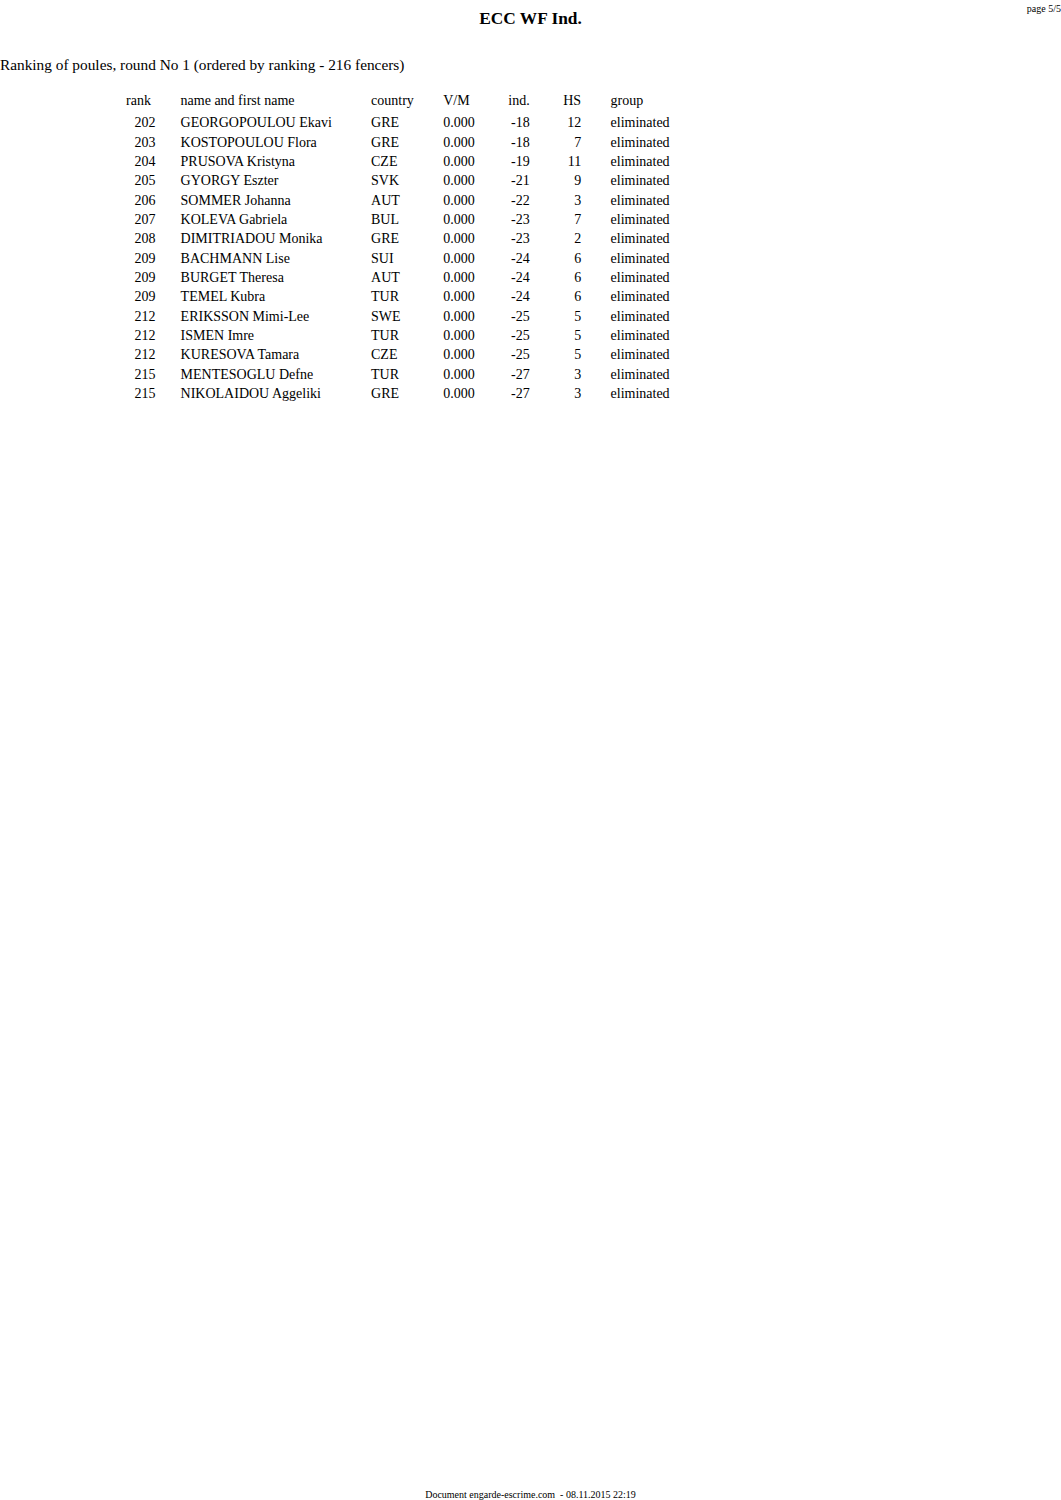page 5/5
ECC WF Ind.
Ranking of poules, round No 1 (ordered by ranking - 216 fencers)
| rank | name and first name | country | V/M | ind. | HS | group |
| --- | --- | --- | --- | --- | --- | --- |
| 202 | GEORGOPOULOU Ekavi | GRE | 0.000 | -18 | 12 | eliminated |
| 203 | KOSTOPOULOU Flora | GRE | 0.000 | -18 | 7 | eliminated |
| 204 | PRUSOVA Kristyna | CZE | 0.000 | -19 | 11 | eliminated |
| 205 | GYORGY Eszter | SVK | 0.000 | -21 | 9 | eliminated |
| 206 | SOMMER Johanna | AUT | 0.000 | -22 | 3 | eliminated |
| 207 | KOLEVA Gabriela | BUL | 0.000 | -23 | 7 | eliminated |
| 208 | DIMITRIADOU Monika | GRE | 0.000 | -23 | 2 | eliminated |
| 209 | BACHMANN Lise | SUI | 0.000 | -24 | 6 | eliminated |
| 209 | BURGET Theresa | AUT | 0.000 | -24 | 6 | eliminated |
| 209 | TEMEL Kubra | TUR | 0.000 | -24 | 6 | eliminated |
| 212 | ERIKSSON Mimi-Lee | SWE | 0.000 | -25 | 5 | eliminated |
| 212 | ISMEN Imre | TUR | 0.000 | -25 | 5 | eliminated |
| 212 | KURESOVA Tamara | CZE | 0.000 | -25 | 5 | eliminated |
| 215 | MENTESOGLU Defne | TUR | 0.000 | -27 | 3 | eliminated |
| 215 | NIKOLAIDOU Aggeliki | GRE | 0.000 | -27 | 3 | eliminated |
Document engarde-escrime.com - 08.11.2015 22:19